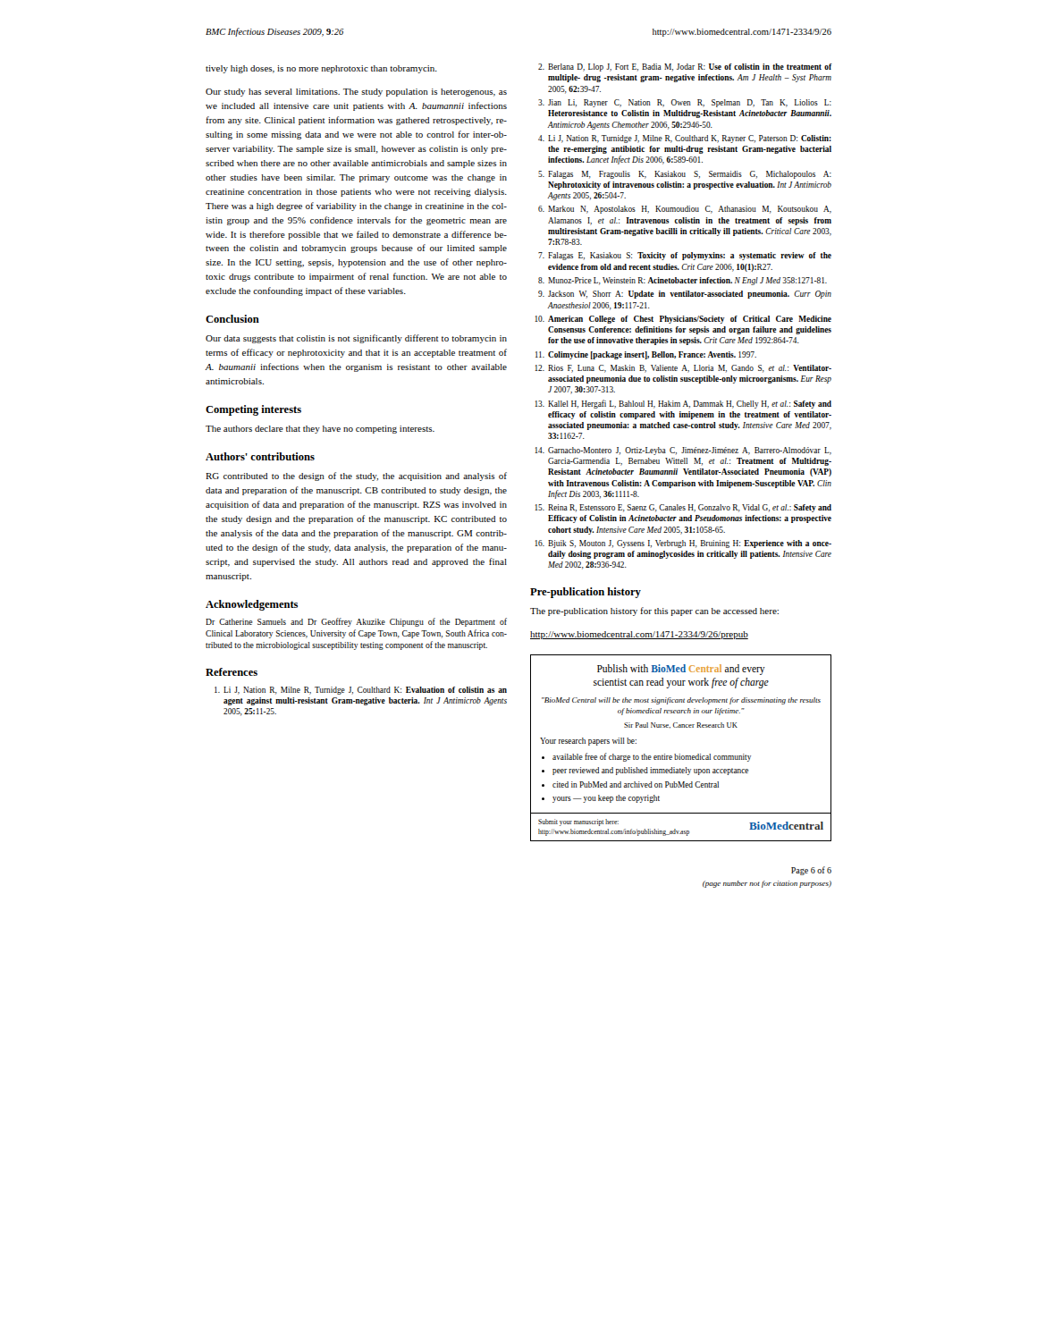BMC Infectious Diseases 2009, 9:26
http://www.biomedcentral.com/1471-2334/9/26
tively high doses, is no more nephrotoxic than tobramycin.
Our study has several limitations. The study population is heterogenous, as we included all intensive care unit patients with A. baumannii infections from any site. Clinical patient information was gathered retrospectively, resulting in some missing data and we were not able to control for inter-observer variability. The sample size is small, however as colistin is only prescribed when there are no other available antimicrobials and sample sizes in other studies have been similar. The primary outcome was the change in creatinine concentration in those patients who were not receiving dialysis. There was a high degree of variability in the change in creatinine in the colistin group and the 95% confidence intervals for the geometric mean are wide. It is therefore possible that we failed to demonstrate a difference between the colistin and tobramycin groups because of our limited sample size. In the ICU setting, sepsis, hypotension and the use of other nephrotoxic drugs contribute to impairment of renal function. We are not able to exclude the confounding impact of these variables.
Conclusion
Our data suggests that colistin is not significantly different to tobramycin in terms of efficacy or nephrotoxicity and that it is an acceptable treatment of A. baumanii infections when the organism is resistant to other available antimicrobials.
Competing interests
The authors declare that they have no competing interests.
Authors' contributions
RG contributed to the design of the study, the acquisition and analysis of data and preparation of the manuscript. CB contributed to study design, the acquisition of data and preparation of the manuscript. RZS was involved in the study design and the preparation of the manuscript. KC contributed to the analysis of the data and the preparation of the manuscript. GM contributed to the design of the study, data analysis, the preparation of the manuscript, and supervised the study. All authors read and approved the final manuscript.
Acknowledgements
Dr Catherine Samuels and Dr Geoffrey Akuzike Chipungu of the Department of Clinical Laboratory Sciences, University of Cape Town, Cape Town, South Africa contributed to the microbiological susceptibility testing component of the manuscript.
References
Li J, Nation R, Milne R, Turnidge J, Coulthard K: Evaluation of colistin as an agent against multi-resistant Gram-negative bacteria. Int J Antimicrob Agents 2005, 25: 11-25.
Berlana D, Llop J, Fort E, Badia M, Jodar R: Use of colistin in the treatment of multiple- drug -resistant gram- negative infections. Am J Health – Syst Pharm 2005, 62: 39-47.
Jian Li, Rayner C, Nation R, Owen R, Spelman D, Tan K, Liolios L: Heteroresistance to Colistin in Multidrug-Resistant Acinetobacter Baumannii. Antimicrob Agents Chemother 2006, 50: 2946-50.
Li J, Nation R, Turnidge J, Milne R, Coulthard K, Rayner C, Paterson D: Colistin: the re-emerging antibiotic for multi-drug resistant Gram-negative bacterial infections. Lancet Infect Dis 2006, 6: 589-601.
Falagas M, Fragoulis K, Kasiakou S, Sermaidis G, Michalopoulos A: Nephrotoxicity of intravenous colistin: a prospective evaluation. Int J Antimicrob Agents 2005, 26: 504-7.
Markou N, Apostolakos H, Koumoudiou C, Athanasiou M, Koutsoukou A, Alamanos I, et al.: Intravenous colistin in the treatment of sepsis from multiresistant Gram-negative bacilli in critically ill patients. Critical Care 2003, 7: R78-83.
Falagas E, Kasiakou S: Toxicity of polymyxins: a systematic review of the evidence from old and recent studies. Crit Care 2006, 10(1): R27.
Munoz-Price L, Weinstein R: Acinetobacter infection. N Engl J Med 358:1271-81.
Jackson W, Shorr A: Update in ventilator-associated pneumonia. Curr Opin Anaesthesiol 2006, 19: 117-21.
American College of Chest Physicians/Society of Critical Care Medicine Consensus Conference: definitions for sepsis and organ failure and guidelines for the use of innovative therapies in sepsis. Crit Care Med 1992:864-74.
Colimycine [package insert], Bellon, France: Aventis. 1997.
Rios F, Luna C, Maskin B, Valiente A, Lloria M, Gando S, et al.: Ventilator-associated pneumonia due to colistin susceptible-only microorganisms. Eur Resp J 2007, 30: 307-313.
Kallel H, Hergafi L, Bahloul H, Hakim A, Dammak H, Chelly H, et al.: Safety and efficacy of colistin compared with imipenem in the treatment of ventilator- associated pneumonia: a matched case-control study. Intensive Care Med 2007, 33: 1162-7.
Garnacho-Montero J, Ortiz-Leyba C, Jiménez-Jiménez A, Barrero-Almodóvar L, Garcia-Garmendia L, Bernabeu Wittell M, et al.: Treatment of Multidrug-Resistant Acinetobacter Baumannii Ventilator-Associated Pneumonia (VAP) with Intravenous Colistin: A Comparison with Imipenem-Susceptible VAP. Clin Infect Dis 2003, 36: 1111-8.
Reina R, Estenssoro E, Saenz G, Canales H, Gonzalvo R, Vidal G, et al.: Safety and Efficacy of Colistin in Acinetobacter and Pseudomonas infections: a prospective cohort study. Intensive Care Med 2005, 31: 1058-65.
Bjuik S, Mouton J, Gyssens I, Verbrugh H, Bruining H: Experience with a once-daily dosing program of aminoglycosides in critically ill patients. Intensive Care Med 2002, 28: 936-942.
Pre-publication history
The pre-publication history for this paper can be accessed here:
http://www.biomedcentral.com/1471-2334/9/26/prepub
Publish with Bio Med Central and every
scientist can read your work free of charge
"BioMed Central will be the most significant development for disseminating the results of biomedical research in our lifetime."
Sir Paul Nurse, Cancer Research UK
Your research papers will be:
available free of charge to the entire biomedical community
peer reviewed and published immediately upon acceptance
cited in PubMed and archived on PubMed Central
yours — you keep the copyright
Submit your manuscript here:
http://www.biomedcentral.com/info/publishing_adv.asp
BioMed central
Page 6 of 6
(page number not for citation purposes)